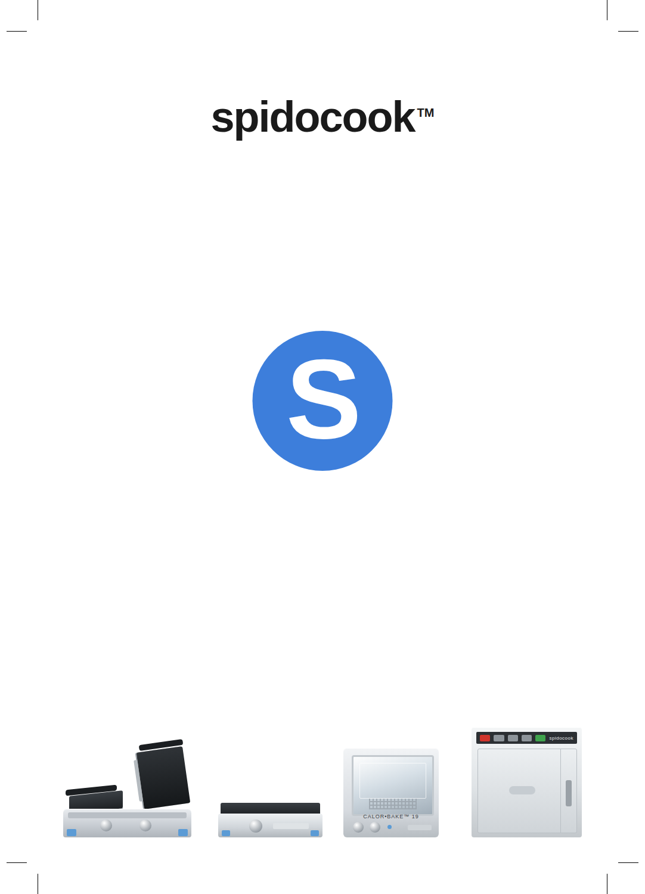spidocookTM
S
CALOR•BAKE™ 19
spidocook